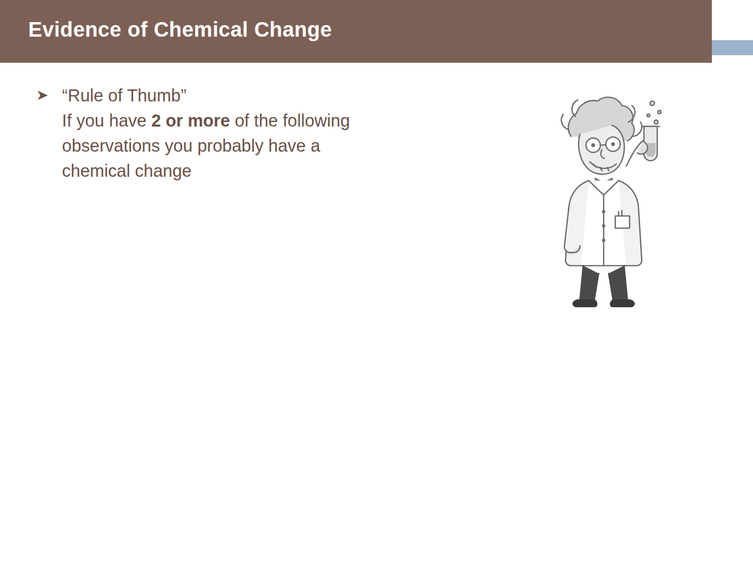Evidence of Chemical Change
“Rule of Thumb”
If you have 2 or more of the following observations you probably have a chemical change
Cartoon scientist holding a bubbling test tube